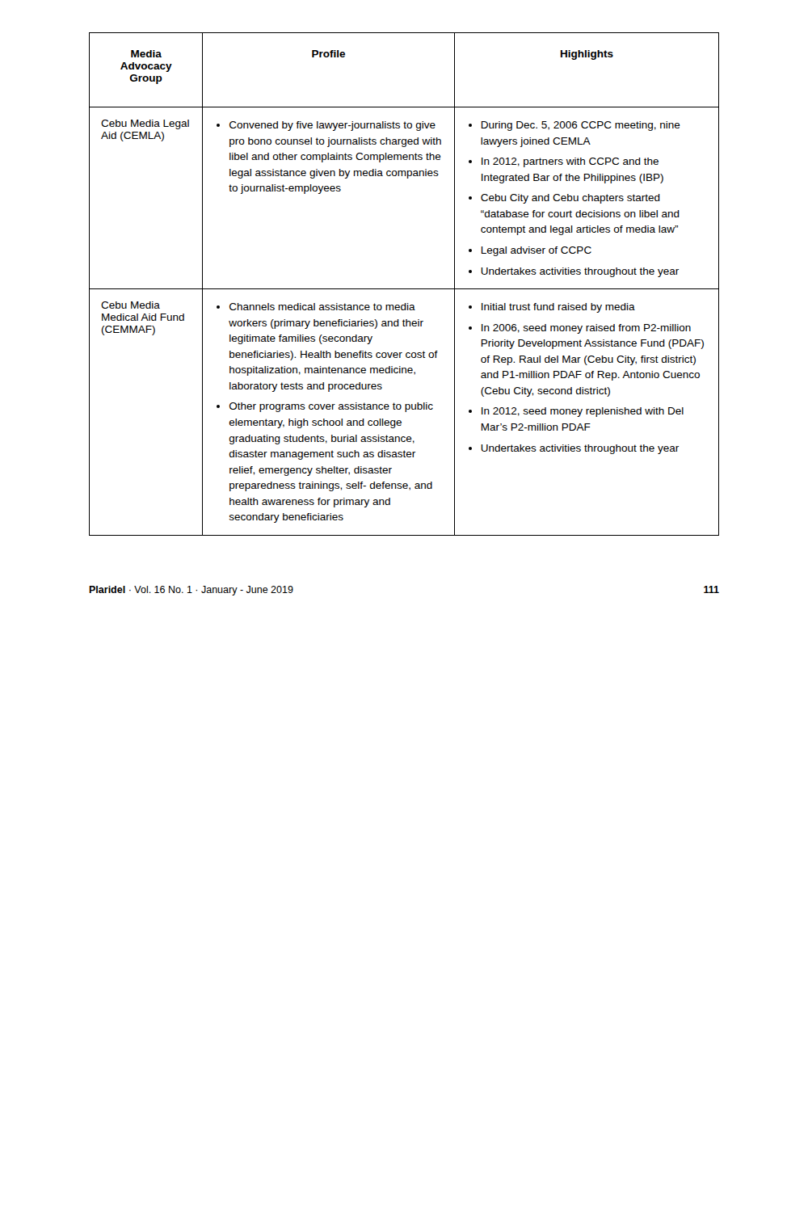| Media Advocacy Group | Profile | Highlights |
| --- | --- | --- |
| Cebu Media Legal Aid (CEMLA) | Convened by five lawyer-journalists to give pro bono counsel to journalists charged with libel and other complaints Complements the legal assistance given by media companies to journalist-employees | During Dec. 5, 2006 CCPC meeting, nine lawyers joined CEMLA In 2012, partners with CCPC and the Integrated Bar of the Philippines (IBP) Cebu City and Cebu chapters started “database for court decisions on libel and contempt and legal articles of media law” Legal adviser of CCPC Undertakes activities throughout the year |
| Cebu Media Medical Aid Fund (CEMMAF) | Channels medical assistance to media workers (primary beneficiaries) and their legitimate families (secondary beneficiaries). Health benefits cover cost of hospitalization, maintenance medicine, laboratory tests and procedures Other programs cover assistance to public elementary, high school and college graduating students, burial assistance, disaster management such as disaster relief, emergency shelter, disaster preparedness trainings, self- defense, and health awareness for primary and secondary beneficiaries | Initial trust fund raised by media In 2006, seed money raised from P2-million Priority Development Assistance Fund (PDAF) of Rep. Raul del Mar (Cebu City, first district) and P1-million PDAF of Rep. Antonio Cuenco (Cebu City, second district) In 2012, seed money replenished with Del Mar’s P2-million PDAF Undertakes activities throughout the year |
Plaridel · Vol. 16 No. 1 · January - June 2019
111